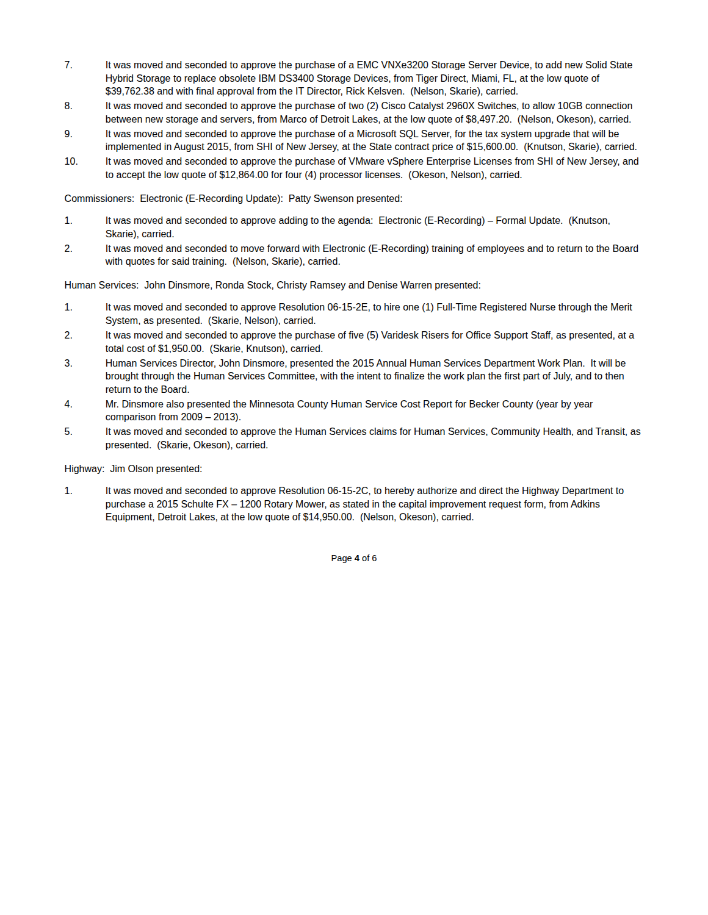7. It was moved and seconded to approve the purchase of a EMC VNXe3200 Storage Server Device, to add new Solid State Hybrid Storage to replace obsolete IBM DS3400 Storage Devices, from Tiger Direct, Miami, FL, at the low quote of $39,762.38 and with final approval from the IT Director, Rick Kelsven. (Nelson, Skarie), carried.
8. It was moved and seconded to approve the purchase of two (2) Cisco Catalyst 2960X Switches, to allow 10GB connection between new storage and servers, from Marco of Detroit Lakes, at the low quote of $8,497.20. (Nelson, Okeson), carried.
9. It was moved and seconded to approve the purchase of a Microsoft SQL Server, for the tax system upgrade that will be implemented in August 2015, from SHI of New Jersey, at the State contract price of $15,600.00. (Knutson, Skarie), carried.
10. It was moved and seconded to approve the purchase of VMware vSphere Enterprise Licenses from SHI of New Jersey, and to accept the low quote of $12,864.00 for four (4) processor licenses. (Okeson, Nelson), carried.
Commissioners: Electronic (E-Recording Update): Patty Swenson presented:
1. It was moved and seconded to approve adding to the agenda: Electronic (E-Recording) – Formal Update. (Knutson, Skarie), carried.
2. It was moved and seconded to move forward with Electronic (E-Recording) training of employees and to return to the Board with quotes for said training. (Nelson, Skarie), carried.
Human Services: John Dinsmore, Ronda Stock, Christy Ramsey and Denise Warren presented:
1. It was moved and seconded to approve Resolution 06-15-2E, to hire one (1) Full-Time Registered Nurse through the Merit System, as presented. (Skarie, Nelson), carried.
2. It was moved and seconded to approve the purchase of five (5) Varidesk Risers for Office Support Staff, as presented, at a total cost of $1,950.00. (Skarie, Knutson), carried.
3. Human Services Director, John Dinsmore, presented the 2015 Annual Human Services Department Work Plan. It will be brought through the Human Services Committee, with the intent to finalize the work plan the first part of July, and to then return to the Board.
4. Mr. Dinsmore also presented the Minnesota County Human Service Cost Report for Becker County (year by year comparison from 2009 – 2013).
5. It was moved and seconded to approve the Human Services claims for Human Services, Community Health, and Transit, as presented. (Skarie, Okeson), carried.
Highway: Jim Olson presented:
1. It was moved and seconded to approve Resolution 06-15-2C, to hereby authorize and direct the Highway Department to purchase a 2015 Schulte FX – 1200 Rotary Mower, as stated in the capital improvement request form, from Adkins Equipment, Detroit Lakes, at the low quote of $14,950.00. (Nelson, Okeson), carried.
Page 4 of 6